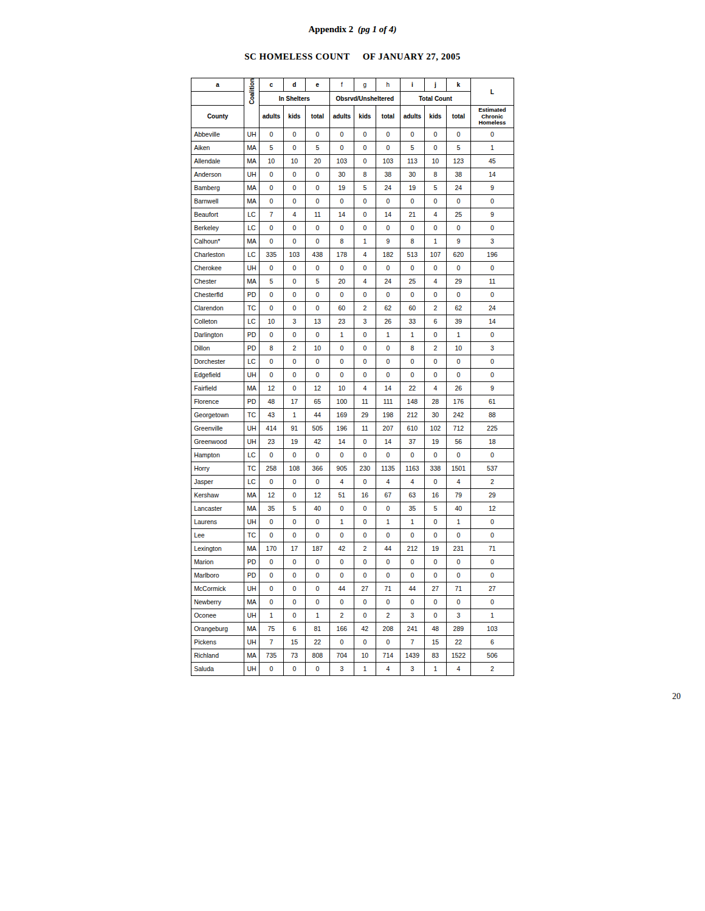Appendix 2 (pg 1 of 4)
SC HOMELESS COUNT OF JANUARY 27, 2005
| a | Coalition | c | d | e | f | g | h | i | j | k | L |
| --- | --- | --- | --- | --- | --- | --- | --- | --- | --- | --- | --- |
| | In Shelters | Obsrvd/Unsheltered | Total Count |
| County | | adults | kids | total | adults | kids | total | adults | kids | total | Estimated Chronic Homeless |
| Abbeville | UH | 0 | 0 | 0 | 0 | 0 | 0 | 0 | 0 | 0 | 0 |
| Aiken | MA | 5 | 0 | 5 | 0 | 0 | 0 | 5 | 0 | 5 | 1 |
| Allendale | MA | 10 | 10 | 20 | 103 | 0 | 103 | 113 | 10 | 123 | 45 |
| Anderson | UH | 0 | 0 | 0 | 30 | 8 | 38 | 30 | 8 | 38 | 14 |
| Bamberg | MA | 0 | 0 | 0 | 19 | 5 | 24 | 19 | 5 | 24 | 9 |
| Barnwell | MA | 0 | 0 | 0 | 0 | 0 | 0 | 0 | 0 | 0 | 0 |
| Beaufort | LC | 7 | 4 | 11 | 14 | 0 | 14 | 21 | 4 | 25 | 9 |
| Berkeley | LC | 0 | 0 | 0 | 0 | 0 | 0 | 0 | 0 | 0 | 0 |
| Calhoun* | MA | 0 | 0 | 0 | 8 | 1 | 9 | 8 | 1 | 9 | 3 |
| Charleston | LC | 335 | 103 | 438 | 178 | 4 | 182 | 513 | 107 | 620 | 196 |
| Cherokee | UH | 0 | 0 | 0 | 0 | 0 | 0 | 0 | 0 | 0 | 0 |
| Chester | MA | 5 | 0 | 5 | 20 | 4 | 24 | 25 | 4 | 29 | 11 |
| Chesterfld | PD | 0 | 0 | 0 | 0 | 0 | 0 | 0 | 0 | 0 | 0 |
| Clarendon | TC | 0 | 0 | 0 | 60 | 2 | 62 | 60 | 2 | 62 | 24 |
| Colleton | LC | 10 | 3 | 13 | 23 | 3 | 26 | 33 | 6 | 39 | 14 |
| Darlington | PD | 0 | 0 | 0 | 1 | 0 | 1 | 1 | 0 | 1 | 0 |
| Dillon | PD | 8 | 2 | 10 | 0 | 0 | 0 | 8 | 2 | 10 | 3 |
| Dorchester | LC | 0 | 0 | 0 | 0 | 0 | 0 | 0 | 0 | 0 | 0 |
| Edgefield | UH | 0 | 0 | 0 | 0 | 0 | 0 | 0 | 0 | 0 | 0 |
| Fairfield | MA | 12 | 0 | 12 | 10 | 4 | 14 | 22 | 4 | 26 | 9 |
| Florence | PD | 48 | 17 | 65 | 100 | 11 | 111 | 148 | 28 | 176 | 61 |
| Georgetown | TC | 43 | 1 | 44 | 169 | 29 | 198 | 212 | 30 | 242 | 88 |
| Greenville | UH | 414 | 91 | 505 | 196 | 11 | 207 | 610 | 102 | 712 | 225 |
| Greenwood | UH | 23 | 19 | 42 | 14 | 0 | 14 | 37 | 19 | 56 | 18 |
| Hampton | LC | 0 | 0 | 0 | 0 | 0 | 0 | 0 | 0 | 0 | 0 |
| Horry | TC | 258 | 108 | 366 | 905 | 230 | 1135 | 1163 | 338 | 1501 | 537 |
| Jasper | LC | 0 | 0 | 0 | 4 | 0 | 4 | 4 | 0 | 4 | 2 |
| Kershaw | MA | 12 | 0 | 12 | 51 | 16 | 67 | 63 | 16 | 79 | 29 |
| Lancaster | MA | 35 | 5 | 40 | 0 | 0 | 0 | 35 | 5 | 40 | 12 |
| Laurens | UH | 0 | 0 | 0 | 1 | 0 | 1 | 1 | 0 | 1 | 0 |
| Lee | TC | 0 | 0 | 0 | 0 | 0 | 0 | 0 | 0 | 0 | 0 |
| Lexington | MA | 170 | 17 | 187 | 42 | 2 | 44 | 212 | 19 | 231 | 71 |
| Marion | PD | 0 | 0 | 0 | 0 | 0 | 0 | 0 | 0 | 0 | 0 |
| Marlboro | PD | 0 | 0 | 0 | 0 | 0 | 0 | 0 | 0 | 0 | 0 |
| McCormick | UH | 0 | 0 | 0 | 44 | 27 | 71 | 44 | 27 | 71 | 27 |
| Newberry | MA | 0 | 0 | 0 | 0 | 0 | 0 | 0 | 0 | 0 | 0 |
| Oconee | UH | 1 | 0 | 1 | 2 | 0 | 2 | 3 | 0 | 3 | 1 |
| Orangeburg | MA | 75 | 6 | 81 | 166 | 42 | 208 | 241 | 48 | 289 | 103 |
| Pickens | UH | 7 | 15 | 22 | 0 | 0 | 0 | 7 | 15 | 22 | 6 |
| Richland | MA | 735 | 73 | 808 | 704 | 10 | 714 | 1439 | 83 | 1522 | 506 |
| Saluda | UH | 0 | 0 | 0 | 3 | 1 | 4 | 3 | 1 | 4 | 2 |
20